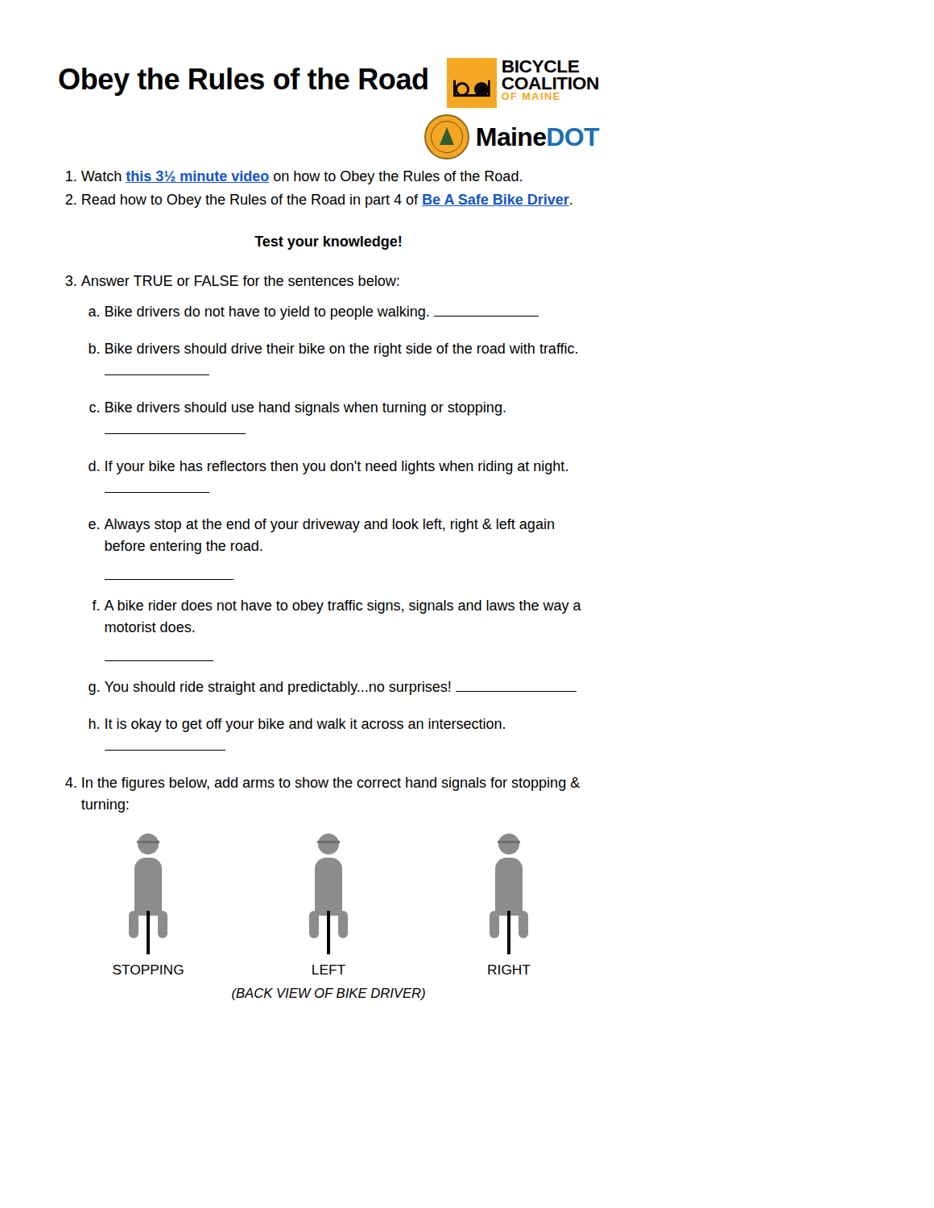BICYCLE COALITION OF MAINE
Maine DOT
Obey the Rules of the Road
Watch this 3½ minute video on how to Obey the Rules of the Road.
Read how to Obey the Rules of the Road in part 4 of Be A Safe Bike Driver.
Test your knowledge!
Answer TRUE or FALSE for the sentences below:
Bike drivers do not have to yield to people walking.
Bike drivers should drive their bike on the right side of the road with traffic.
Bike drivers should use hand signals when turning or stopping.
If your bike has reflectors then you don't need lights when riding at night.
Always stop at the end of your driveway and look left, right & left again before entering the road.
A bike rider does not have to obey traffic signs, signals and laws the way a motorist does.
You should ride straight and predictably...no surprises!
It is okay to get off your bike and walk it across an intersection.
In the figures below, add arms to show the correct hand signals for stopping & turning:
STOPPING
LEFT
RIGHT
(BACK VIEW OF BIKE DRIVER)